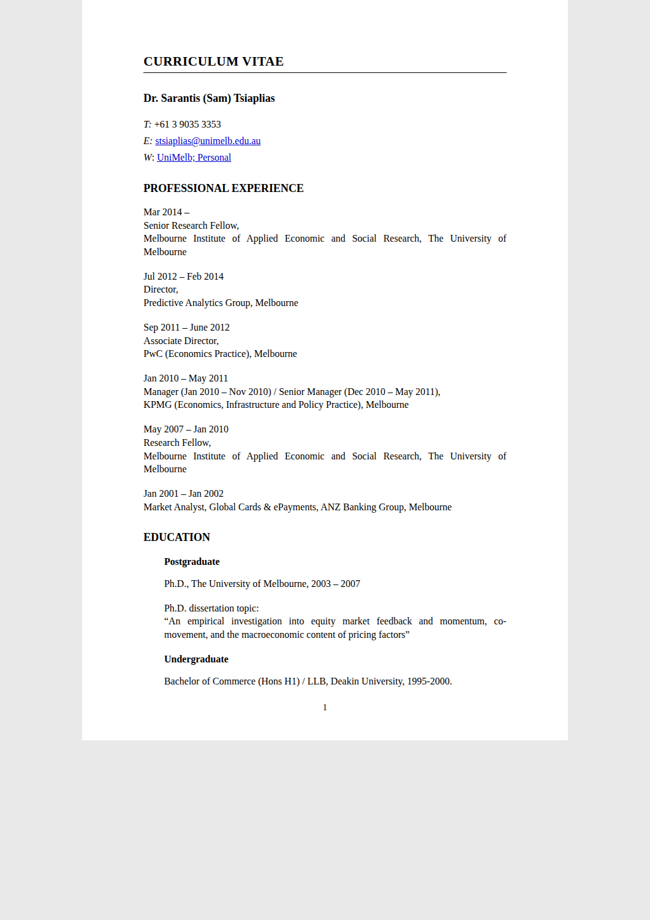CURRICULUM VITAE
Dr. Sarantis (Sam) Tsiaplias
T: +61 3 9035 3353
E: stsiaplias@unimelb.edu.au
W: UniMelb; Personal
PROFESSIONAL EXPERIENCE
Mar 2014 –
Senior Research Fellow,
Melbourne Institute of Applied Economic and Social Research, The University of Melbourne
Jul 2012 – Feb 2014
Director,
Predictive Analytics Group, Melbourne
Sep 2011 – June 2012
Associate Director,
PwC (Economics Practice), Melbourne
Jan 2010 – May 2011
Manager (Jan 2010 – Nov 2010) / Senior Manager (Dec 2010 – May 2011),
KPMG (Economics, Infrastructure and Policy Practice), Melbourne
May 2007 – Jan 2010
Research Fellow,
Melbourne Institute of Applied Economic and Social Research, The University of Melbourne
Jan 2001 – Jan 2002
Market Analyst, Global Cards & ePayments, ANZ Banking Group, Melbourne
EDUCATION
Postgraduate
Ph.D., The University of Melbourne, 2003 – 2007
Ph.D. dissertation topic:
“An empirical investigation into equity market feedback and momentum, co-movement, and the macroeconomic content of pricing factors”
Undergraduate
Bachelor of Commerce (Hons H1) / LLB, Deakin University, 1995-2000.
1